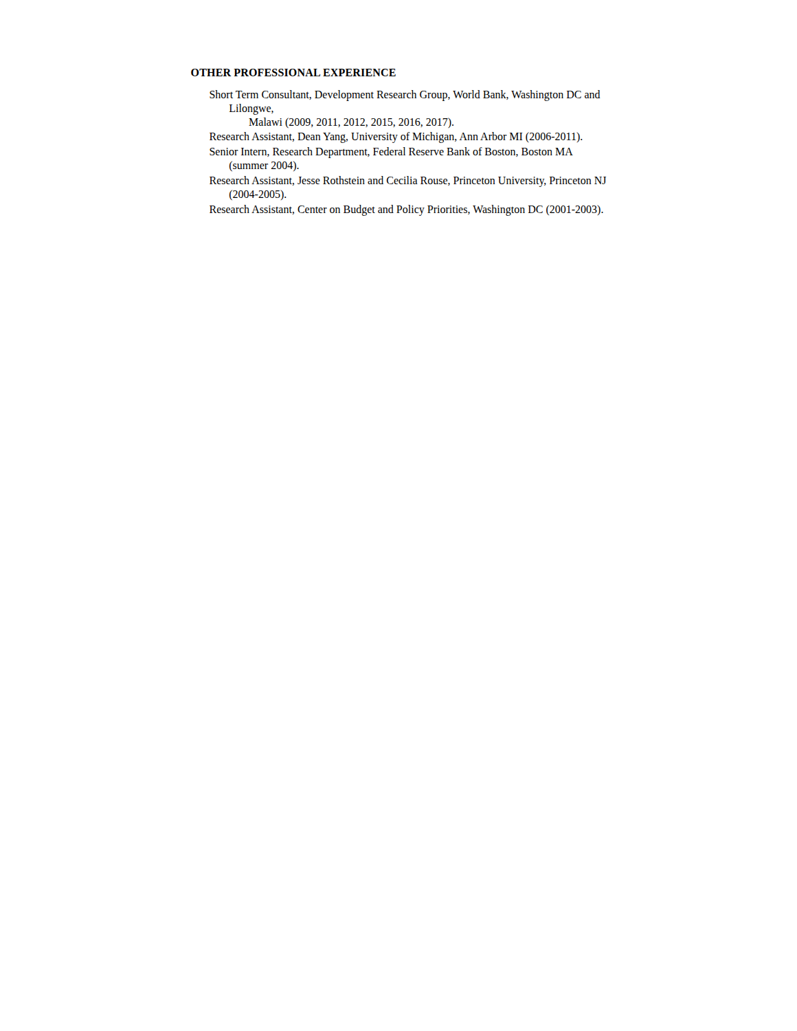OTHER PROFESSIONAL EXPERIENCE
Short Term Consultant, Development Research Group, World Bank, Washington DC and Lilongwe,Malawi (2009, 2011, 2012, 2015, 2016, 2017).
Research Assistant, Dean Yang, University of Michigan, Ann Arbor MI (2006-2011).
Senior Intern, Research Department, Federal Reserve Bank of Boston, Boston MA (summer 2004).
Research Assistant, Jesse Rothstein and Cecilia Rouse, Princeton University, Princeton NJ (2004-2005).
Research Assistant, Center on Budget and Policy Priorities, Washington DC (2001-2003).